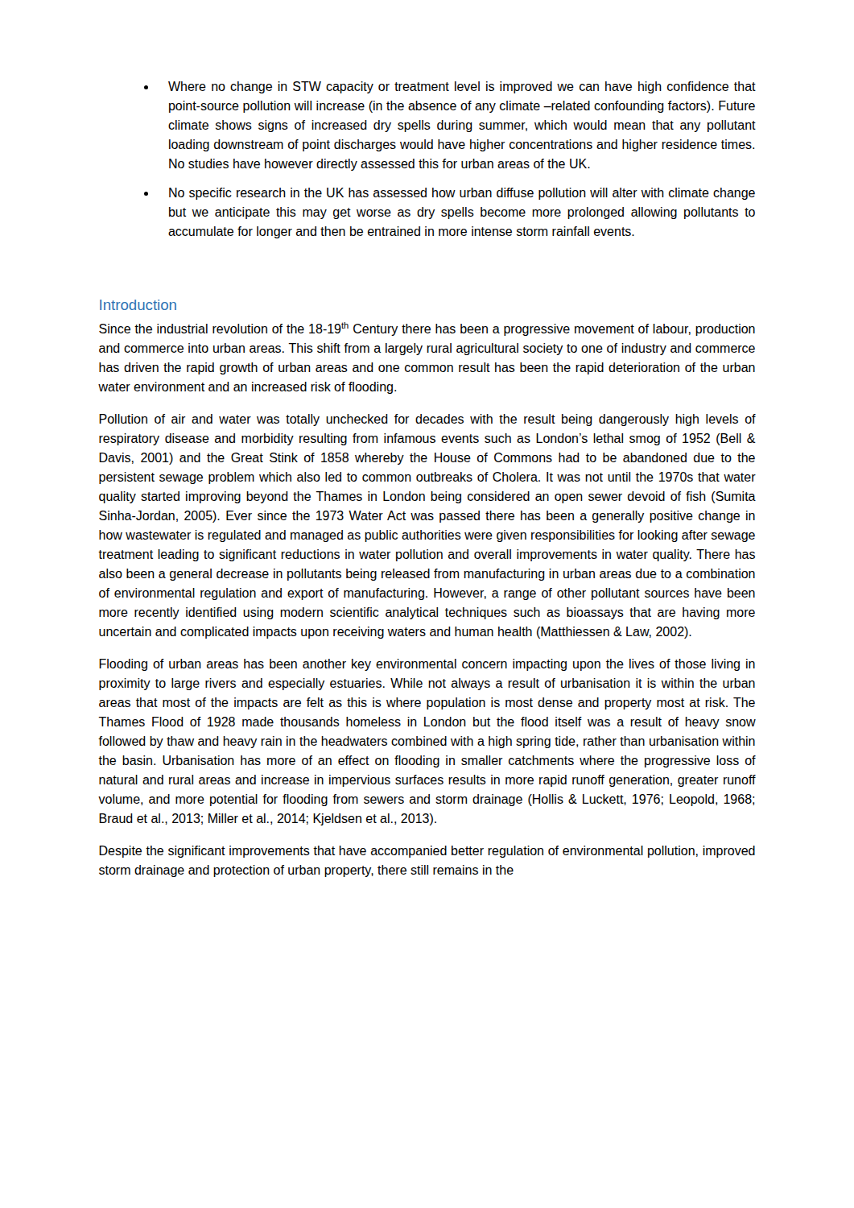Where no change in STW capacity or treatment level is improved we can have high confidence that point-source pollution will increase (in the absence of any climate –related confounding factors). Future climate shows signs of increased dry spells during summer, which would mean that any pollutant loading downstream of point discharges would have higher concentrations and higher residence times. No studies have however directly assessed this for urban areas of the UK.
No specific research in the UK has assessed how urban diffuse pollution will alter with climate change but we anticipate this may get worse as dry spells become more prolonged allowing pollutants to accumulate for longer and then be entrained in more intense storm rainfall events.
Introduction
Since the industrial revolution of the 18-19th Century there has been a progressive movement of labour, production and commerce into urban areas. This shift from a largely rural agricultural society to one of industry and commerce has driven the rapid growth of urban areas and one common result has been the rapid deterioration of the urban water environment and an increased risk of flooding.
Pollution of air and water was totally unchecked for decades with the result being dangerously high levels of respiratory disease and morbidity resulting from infamous events such as London’s lethal smog of 1952 (Bell & Davis, 2001) and the Great Stink of 1858 whereby the House of Commons had to be abandoned due to the persistent sewage problem which also led to common outbreaks of Cholera. It was not until the 1970s that water quality started improving beyond the Thames in London being considered an open sewer devoid of fish (Sumita Sinha-Jordan, 2005). Ever since the 1973 Water Act was passed there has been a generally positive change in how wastewater is regulated and managed as public authorities were given responsibilities for looking after sewage treatment leading to significant reductions in water pollution and overall improvements in water quality. There has also been a general decrease in pollutants being released from manufacturing in urban areas due to a combination of environmental regulation and export of manufacturing. However, a range of other pollutant sources have been more recently identified using modern scientific analytical techniques such as bioassays that are having more uncertain and complicated impacts upon receiving waters and human health (Matthiessen & Law, 2002).
Flooding of urban areas has been another key environmental concern impacting upon the lives of those living in proximity to large rivers and especially estuaries. While not always a result of urbanisation it is within the urban areas that most of the impacts are felt as this is where population is most dense and property most at risk. The Thames Flood of 1928 made thousands homeless in London but the flood itself was a result of heavy snow followed by thaw and heavy rain in the headwaters combined with a high spring tide, rather than urbanisation within the basin. Urbanisation has more of an effect on flooding in smaller catchments where the progressive loss of natural and rural areas and increase in impervious surfaces results in more rapid runoff generation, greater runoff volume, and more potential for flooding from sewers and storm drainage (Hollis & Luckett, 1976; Leopold, 1968; Braud et al., 2013; Miller et al., 2014; Kjeldsen et al., 2013).
Despite the significant improvements that have accompanied better regulation of environmental pollution, improved storm drainage and protection of urban property, there still remains in the